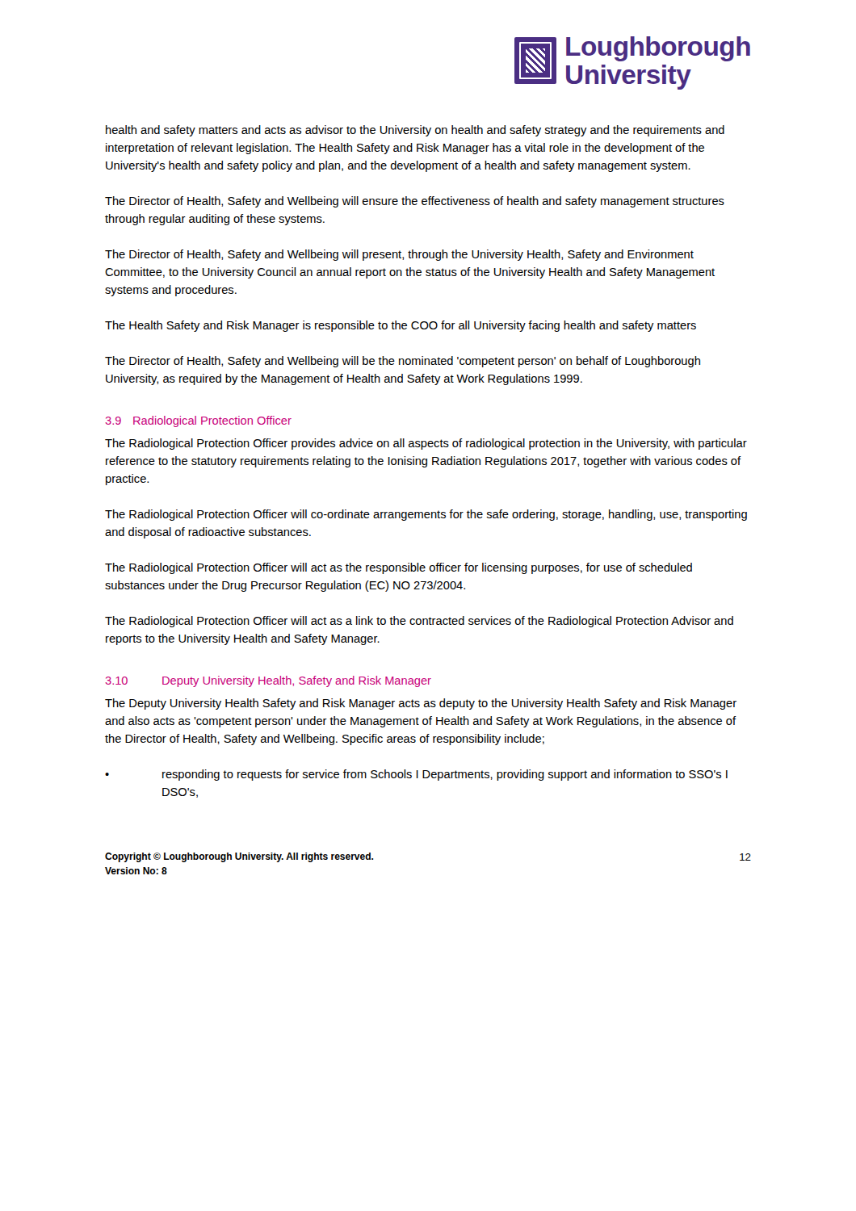Loughborough University
health and safety matters and acts as advisor to the University on health and safety strategy and the requirements and interpretation of relevant legislation. The Health Safety and Risk Manager has a vital role in the development of the University's health and safety policy and plan, and the development of a health and safety management system.
The Director of Health, Safety and Wellbeing will ensure the effectiveness of health and safety management structures through regular auditing of these systems.
The Director of Health, Safety and Wellbeing will present, through the University Health, Safety and Environment Committee, to the University Council an annual report on the status of the University Health and Safety Management systems and procedures.
The Health Safety and Risk Manager is responsible to the COO for all University facing health and safety matters
The Director of Health, Safety and Wellbeing will be the nominated 'competent person' on behalf of Loughborough University, as required by the Management of Health and Safety at Work Regulations 1999.
3.9 Radiological Protection Officer
The Radiological Protection Officer provides advice on all aspects of radiological protection in the University, with particular reference to the statutory requirements relating to the Ionising Radiation Regulations 2017, together with various codes of practice.
The Radiological Protection Officer will co-ordinate arrangements for the safe ordering, storage, handling, use, transporting and disposal of radioactive substances.
The Radiological Protection Officer will act as the responsible officer for licensing purposes, for use of scheduled substances under the Drug Precursor Regulation (EC) NO 273/2004.
The Radiological Protection Officer will act as a link to the contracted services of the Radiological Protection Advisor and reports to the University Health and Safety Manager.
3.10 Deputy University Health, Safety and Risk Manager
The Deputy University Health Safety and Risk Manager acts as deputy to the University Health Safety and Risk Manager and also acts as 'competent person' under the Management of Health and Safety at Work Regulations, in the absence of the Director of Health, Safety and Wellbeing. Specific areas of responsibility include;
responding to requests for service from Schools I Departments, providing support and information to SSO's I DSO's,
Copyright © Loughborough University. All rights reserved.
Version No: 8
12